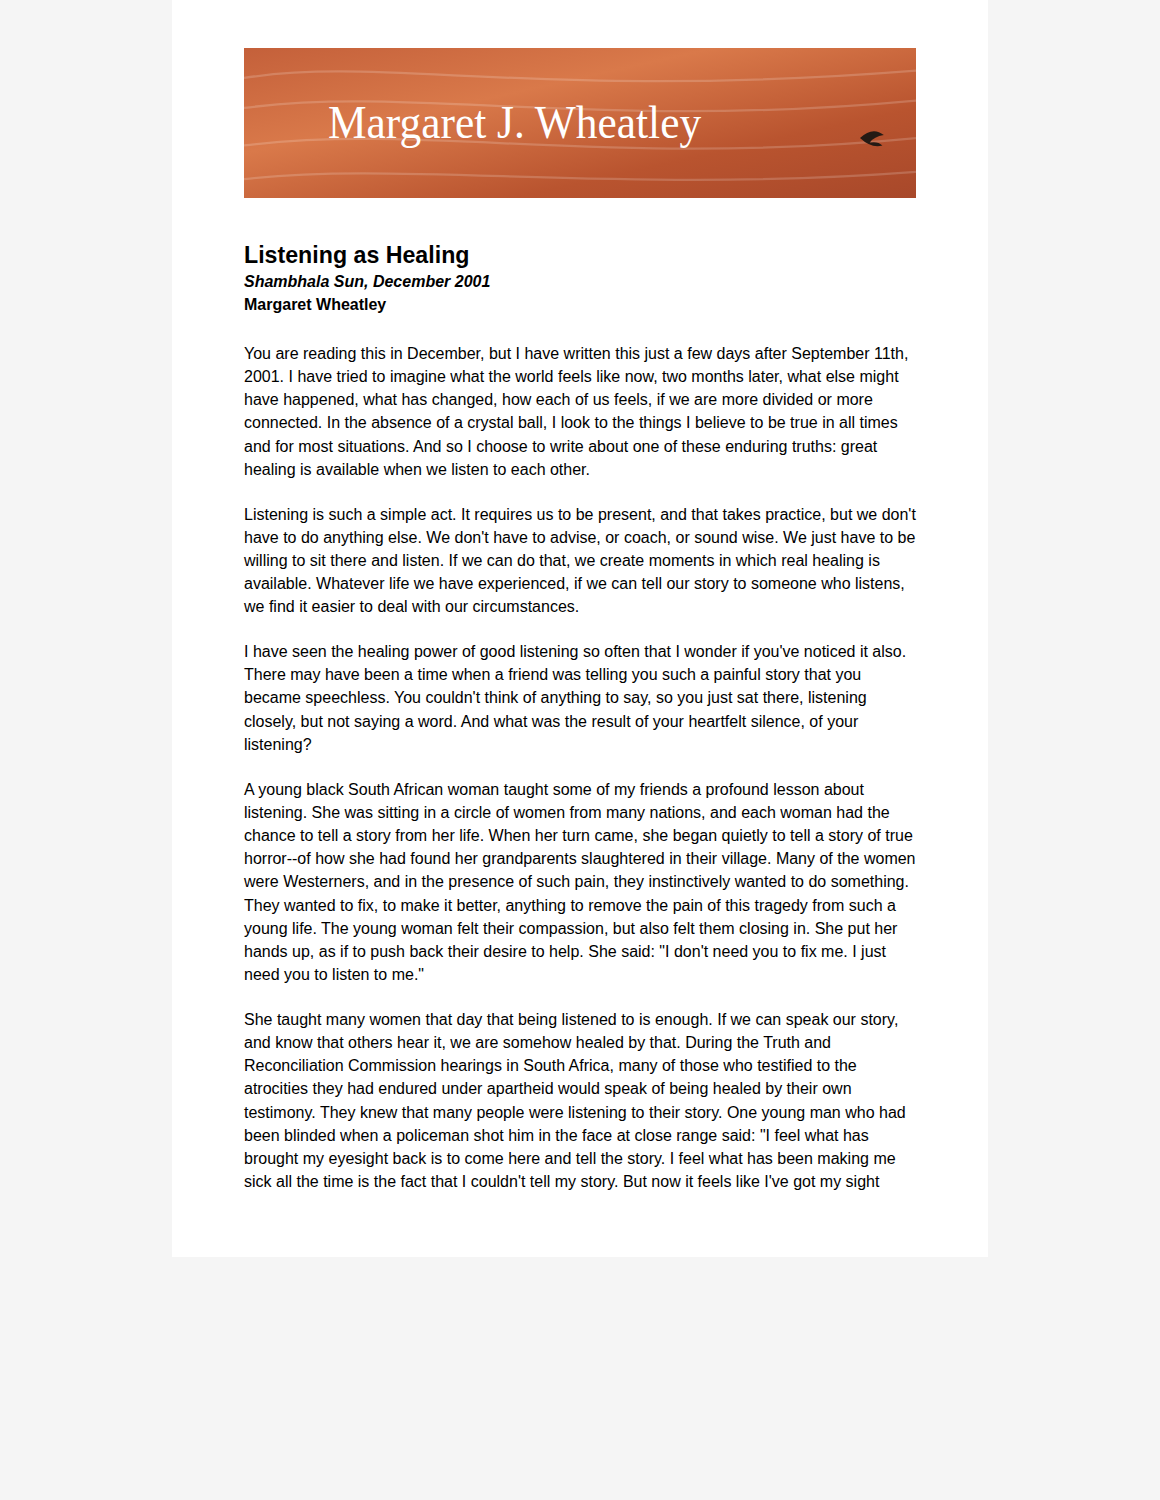Listening as Healing
Shambhala Sun, December 2001
Margaret Wheatley
You are reading this in December, but I have written this just a few days after September 11th, 2001. I have tried to imagine what the world feels like now, two months later, what else might have happened, what has changed, how each of us feels, if we are more divided or more connected. In the absence of a crystal ball, I look to the things I believe to be true in all times and for most situations. And so I choose to write about one of these enduring truths: great healing is available when we listen to each other.
Listening is such a simple act. It requires us to be present, and that takes practice, but we don't have to do anything else. We don't have to advise, or coach, or sound wise. We just have to be willing to sit there and listen. If we can do that, we create moments in which real healing is available. Whatever life we have experienced, if we can tell our story to someone who listens, we find it easier to deal with our circumstances.
I have seen the healing power of good listening so often that I wonder if you've noticed it also. There may have been a time when a friend was telling you such a painful story that you became speechless. You couldn't think of anything to say, so you just sat there, listening closely, but not saying a word. And what was the result of your heartfelt silence, of your listening?
A young black South African woman taught some of my friends a profound lesson about listening. She was sitting in a circle of women from many nations, and each woman had the chance to tell a story from her life. When her turn came, she began quietly to tell a story of true horror--of how she had found her grandparents slaughtered in their village. Many of the women were Westerners, and in the presence of such pain, they instinctively wanted to do something. They wanted to fix, to make it better, anything to remove the pain of this tragedy from such a young life. The young woman felt their compassion, but also felt them closing in. She put her hands up, as if to push back their desire to help. She said: "I don't need you to fix me. I just need you to listen to me."
She taught many women that day that being listened to is enough. If we can speak our story, and know that others hear it, we are somehow healed by that. During the Truth and Reconciliation Commission hearings in South Africa, many of those who testified to the atrocities they had endured under apartheid would speak of being healed by their own testimony. They knew that many people were listening to their story. One young man who had been blinded when a policeman shot him in the face at close range said: "I feel what has brought my eyesight back is to come here and tell the story. I feel what has been making me sick all the time is the fact that I couldn't tell my story. But now it feels like I've got my sight